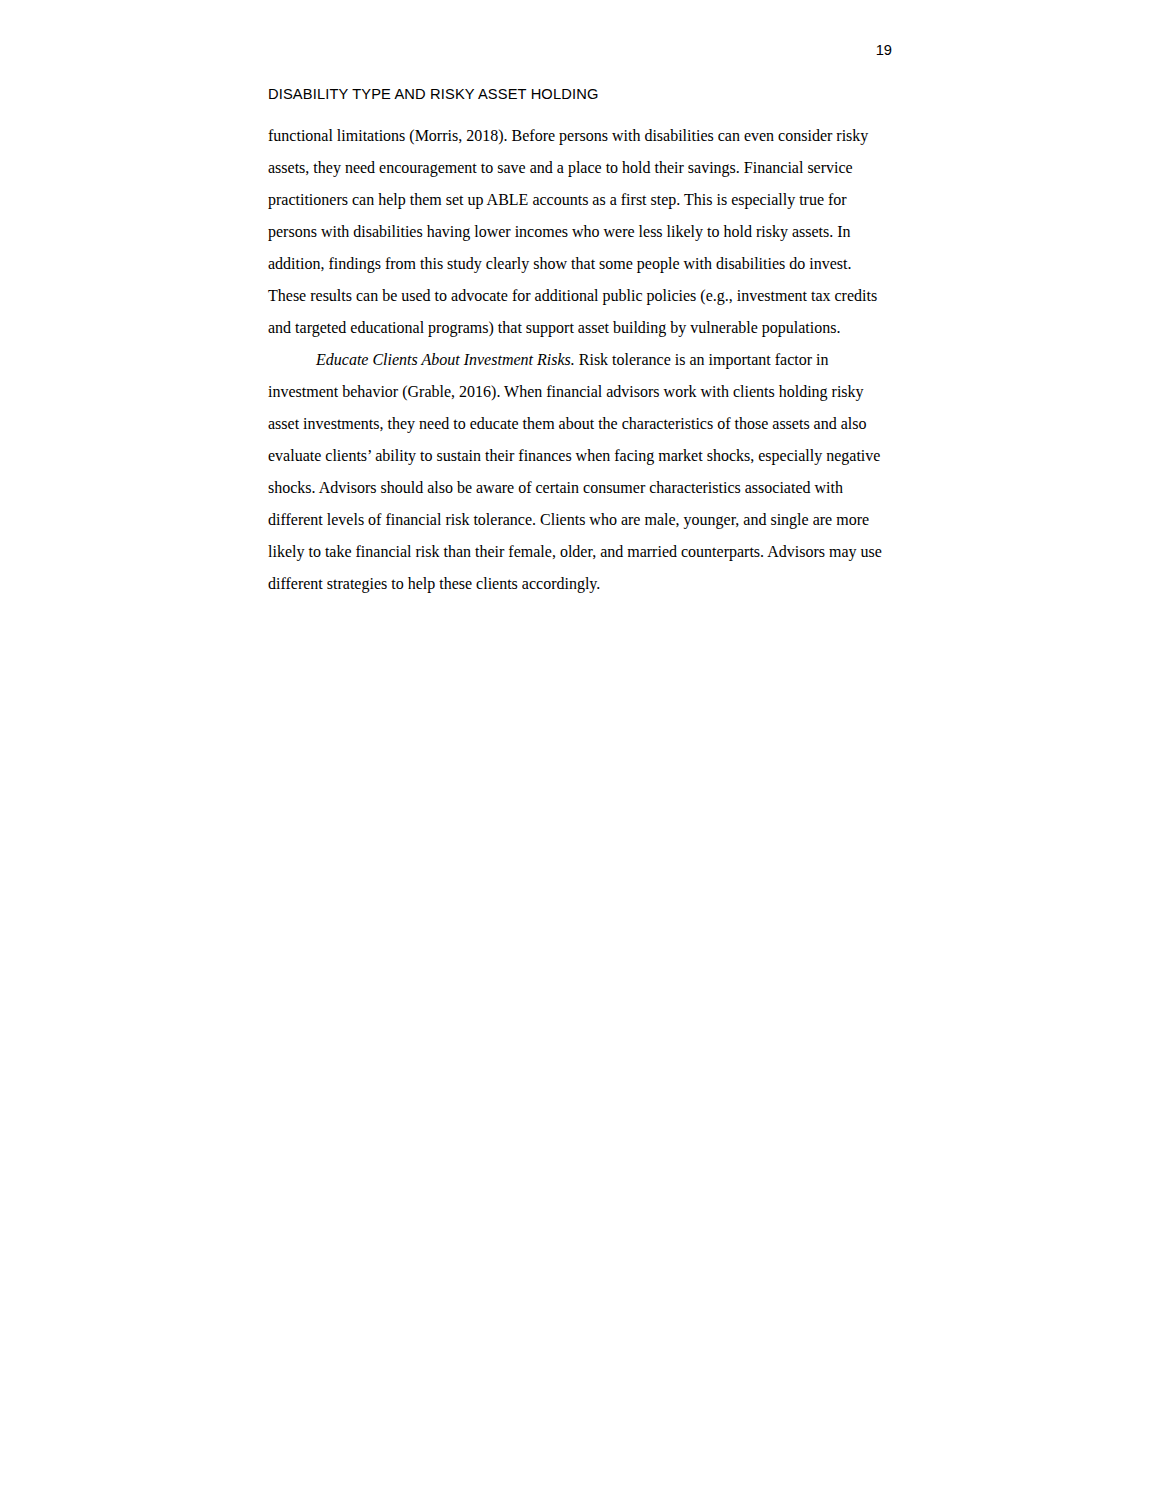19
DISABILITY TYPE AND RISKY ASSET HOLDING
functional limitations (Morris, 2018). Before persons with disabilities can even consider risky assets, they need encouragement to save and a place to hold their savings. Financial service practitioners can help them set up ABLE accounts as a first step. This is especially true for persons with disabilities having lower incomes who were less likely to hold risky assets. In addition, findings from this study clearly show that some people with disabilities do invest. These results can be used to advocate for additional public policies (e.g., investment tax credits and targeted educational programs) that support asset building by vulnerable populations.
Educate Clients About Investment Risks. Risk tolerance is an important factor in investment behavior (Grable, 2016). When financial advisors work with clients holding risky asset investments, they need to educate them about the characteristics of those assets and also evaluate clients’ ability to sustain their finances when facing market shocks, especially negative shocks. Advisors should also be aware of certain consumer characteristics associated with different levels of financial risk tolerance. Clients who are male, younger, and single are more likely to take financial risk than their female, older, and married counterparts. Advisors may use different strategies to help these clients accordingly.